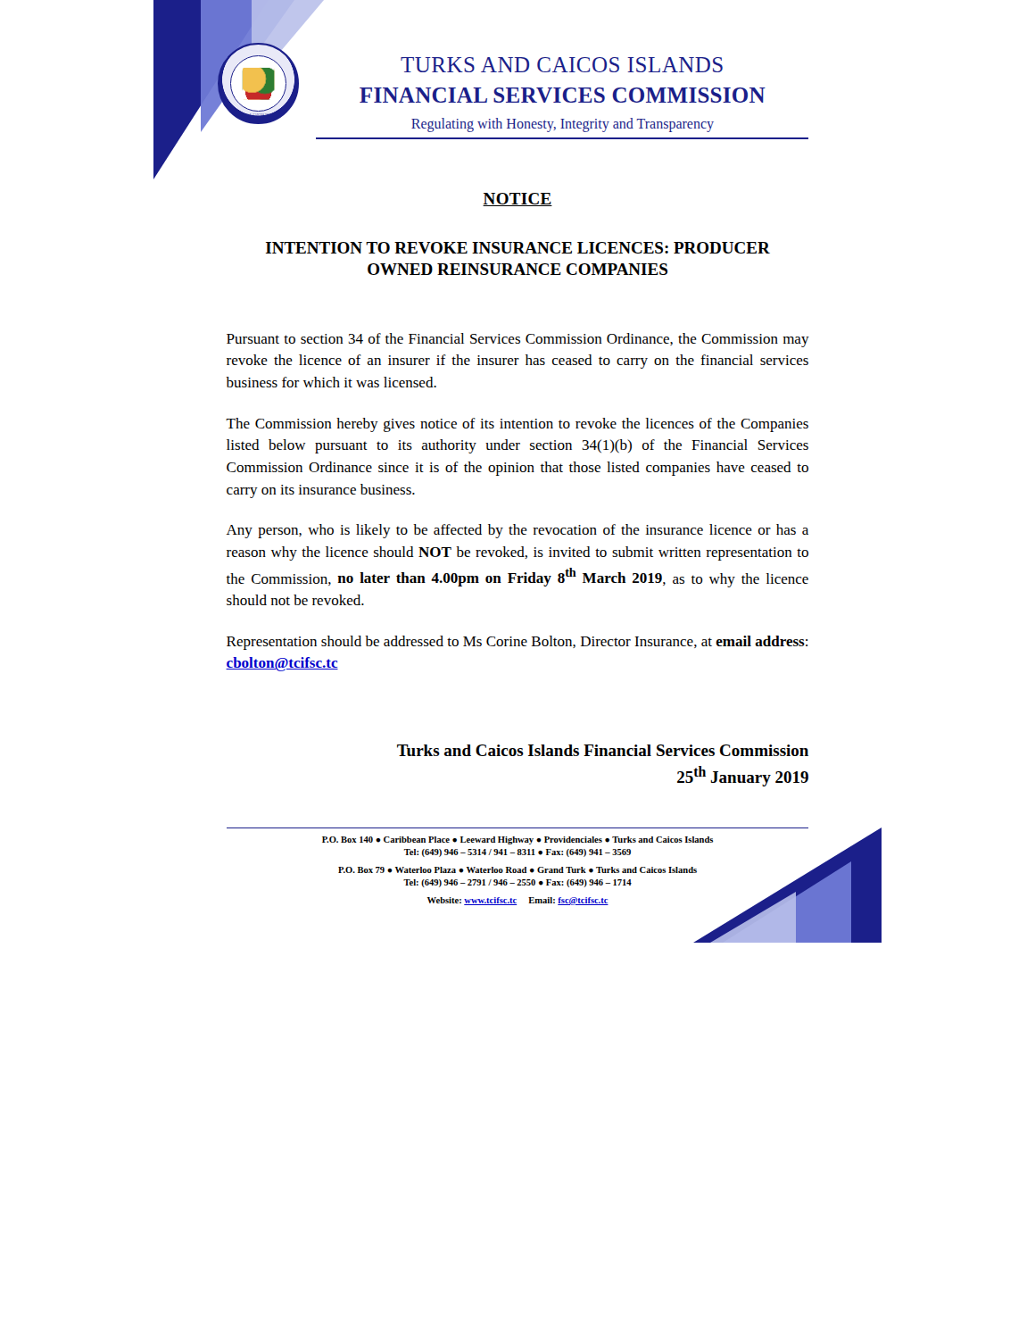TURKS & CAICOS ISLANDS
Turks and Caicos Islands
FINANCIAL SERVICES COMMISSION
Regulating with Honesty, Integrity and Transparency
NOTICE
INTENTION TO REVOKE INSURANCE LICENCES: PRODUCER OWNED REINSURANCE COMPANIES
Pursuant to section 34 of the Financial Services Commission Ordinance, the Commission may revoke the licence of an insurer if the insurer has ceased to carry on the financial services business for which it was licensed.
The Commission hereby gives notice of its intention to revoke the licences of the Companies listed below pursuant to its authority under section 34(1)(b) of the Financial Services Commission Ordinance since it is of the opinion that those listed companies have ceased to carry on its insurance business.
Any person, who is likely to be affected by the revocation of the insurance licence or has a reason why the licence should NOT be revoked, is invited to submit written representation to the Commission, no later than 4.00pm on Friday 8th March 2019, as to why the licence should not be revoked.
Representation should be addressed to Ms Corine Bolton, Director Insurance, at email address: cbolton@tcifsc.tc
Turks and Caicos Islands Financial Services Commission
25th January 2019
P.O. Box 140 ● Caribbean Place ● Leeward Highway ● Providenciales ● Turks and Caicos Islands
Tel: (649) 946 – 5314 / 941 – 8311 ● Fax: (649) 941 – 3569
P.O. Box 79 ● Waterloo Plaza ● Waterloo Road ● Grand Turk ● Turks and Caicos Islands
Tel: (649) 946 – 2791 / 946 – 2550 ● Fax: (649) 946 – 1714
Website: www.tcifsc.tc Email: fsc@tcifsc.tc